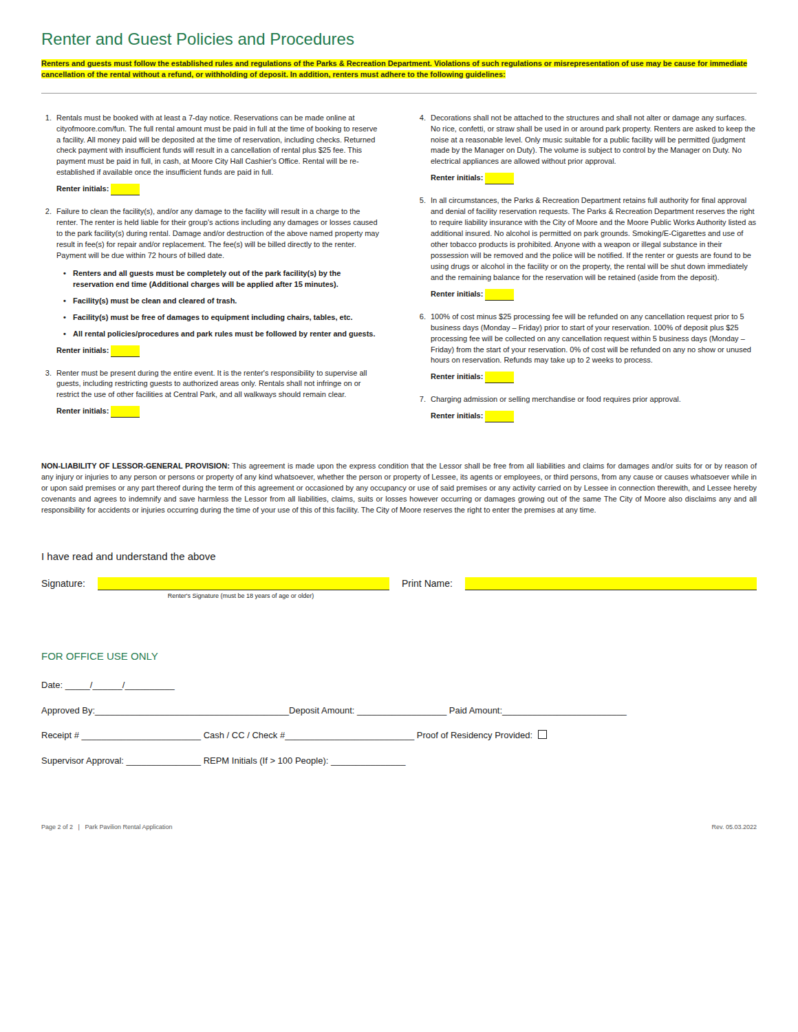Renter and Guest Policies and Procedures
Renters and guests must follow the established rules and regulations of the Parks & Recreation Department. Violations of such regulations or misrepresentation of use may be cause for immediate cancellation of the rental without a refund, or withholding of deposit. In addition, renters must adhere to the following guidelines:
Rentals must be booked with at least a 7-day notice. Reservations can be made online at cityofmoore.com/fun. The full rental amount must be paid in full at the time of booking to reserve a facility. All money paid will be deposited at the time of reservation, including checks. Returned check payment with insufficient funds will result in a cancellation of rental plus $25 fee. This payment must be paid in full, in cash, at Moore City Hall Cashier's Office. Rental will be re-established if available once the insufficient funds are paid in full.
Renter initials:
Failure to clean the facility(s), and/or any damage to the facility will result in a charge to the renter. The renter is held liable for their group's actions including any damages or losses caused to the park facility(s) during rental. Damage and/or destruction of the above named property may result in fee(s) for repair and/or replacement. The fee(s) will be billed directly to the renter. Payment will be due within 72 hours of billed date.
Renters and all guests must be completely out of the park facility(s) by the reservation end time (Additional charges will be applied after 15 minutes).
Facility(s) must be clean and cleared of trash.
Facility(s) must be free of damages to equipment including chairs, tables, etc.
All rental policies/procedures and park rules must be followed by renter and guests.
Renter initials:
Renter must be present during the entire event. It is the renter's responsibility to supervise all guests, including restricting guests to authorized areas only. Rentals shall not infringe on or restrict the use of other facilities at Central Park, and all walkways should remain clear.
Renter initials:
Decorations shall not be attached to the structures and shall not alter or damage any surfaces. No rice, confetti, or straw shall be used in or around park property. Renters are asked to keep the noise at a reasonable level. Only music suitable for a public facility will be permitted (judgment made by the Manager on Duty). The volume is subject to control by the Manager on Duty. No electrical appliances are allowed without prior approval.
Renter initials:
In all circumstances, the Parks & Recreation Department retains full authority for final approval and denial of facility reservation requests. The Parks & Recreation Department reserves the right to require liability insurance with the City of Moore and the Moore Public Works Authority listed as additional insured. No alcohol is permitted on park grounds. Smoking/E-Cigarettes and use of other tobacco products is prohibited. Anyone with a weapon or illegal substance in their possession will be removed and the police will be notified. If the renter or guests are found to be using drugs or alcohol in the facility or on the property, the rental will be shut down immediately and the remaining balance for the reservation will be retained (aside from the deposit).
Renter initials:
100% of cost minus $25 processing fee will be refunded on any cancellation request prior to 5 business days (Monday – Friday) prior to start of your reservation. 100% of deposit plus $25 processing fee will be collected on any cancellation request within 5 business days (Monday – Friday) from the start of your reservation. 0% of cost will be refunded on any no show or unused hours on reservation. Refunds may take up to 2 weeks to process.
Renter initials:
Charging admission or selling merchandise or food requires prior approval.
Renter initials:
NON-LIABILITY OF LESSOR-GENERAL PROVISION: This agreement is made upon the express condition that the Lessor shall be free from all liabilities and claims for damages and/or suits for or by reason of any injury or injuries to any person or persons or property of any kind whatsoever, whether the person or property of Lessee, its agents or employees, or third persons, from any cause or causes whatsoever while in or upon said premises or any part thereof during the term of this agreement or occasioned by any occupancy or use of said premises or any activity carried on by Lessee in connection therewith, and Lessee hereby covenants and agrees to indemnify and save harmless the Lessor from all liabilities, claims, suits or losses however occurring or damages growing out of the same The City of Moore also disclaims any and all responsibility for accidents or injuries occurring during the time of your use of this of this facility. The City of Moore reserves the right to enter the premises at any time.
I have read and understand the above
Signature: Print Name:
Renter's Signature (must be 18 years of age or older)
FOR OFFICE USE ONLY
Date: _____/______/__________
Approved By:_______________________________________Deposit Amount: __________________ Paid Amount:_________________________
Receipt # ________________________ Cash / CC / Check #__________________________ Proof of Residency Provided:
Supervisor Approval: _______________ REPM Initials (If > 100 People): _______________
Page 2 of 2 | Park Pavilion Rental Application Rev. 05.03.2022